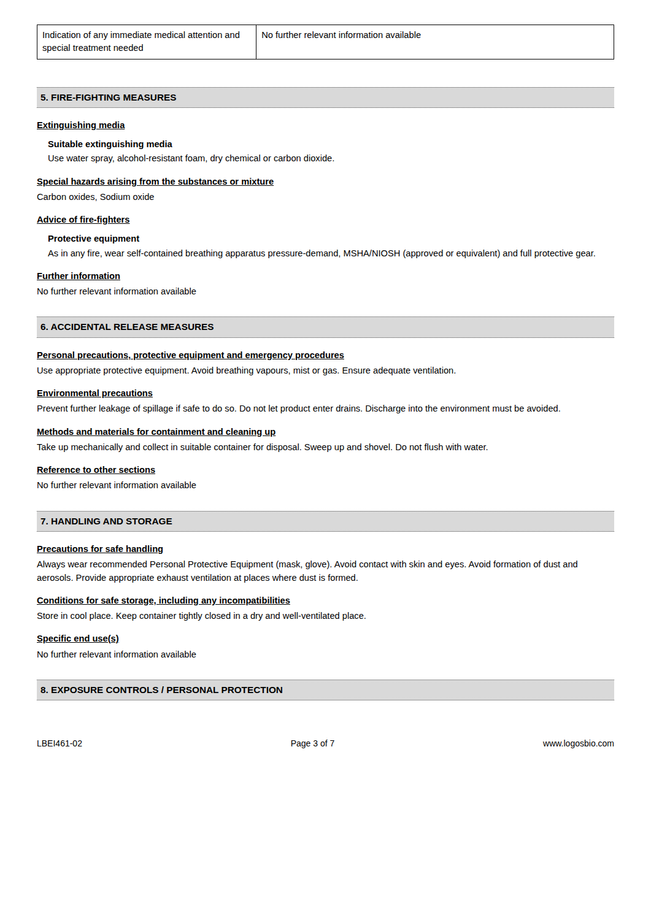| Indication of any immediate medical attention and special treatment needed | No further relevant information available |
5. FIRE-FIGHTING MEASURES
Extinguishing media
Suitable extinguishing media
Use water spray, alcohol-resistant foam, dry chemical or carbon dioxide.
Special hazards arising from the substances or mixture
Carbon oxides, Sodium oxide
Advice of fire-fighters
Protective equipment
As in any fire, wear self-contained breathing apparatus pressure-demand, MSHA/NIOSH (approved or equivalent) and full protective gear.
Further information
No further relevant information available
6. ACCIDENTAL RELEASE MEASURES
Personal precautions, protective equipment and emergency procedures
Use appropriate protective equipment. Avoid breathing vapours, mist or gas. Ensure adequate ventilation.
Environmental precautions
Prevent further leakage of spillage if safe to do so. Do not let product enter drains. Discharge into the environment must be avoided.
Methods and materials for containment and cleaning up
Take up mechanically and collect in suitable container for disposal. Sweep up and shovel. Do not flush with water.
Reference to other sections
No further relevant information available
7. HANDLING AND STORAGE
Precautions for safe handling
Always wear recommended Personal Protective Equipment (mask, glove). Avoid contact with skin and eyes. Avoid formation of dust and aerosols. Provide appropriate exhaust ventilation at places where dust is formed.
Conditions for safe storage, including any incompatibilities
Store in cool place. Keep container tightly closed in a dry and well-ventilated place.
Specific end use(s)
No further relevant information available
8. EXPOSURE CONTROLS / PERSONAL PROTECTION
LBEI461-02
Page 3 of 7
www.logosbio.com